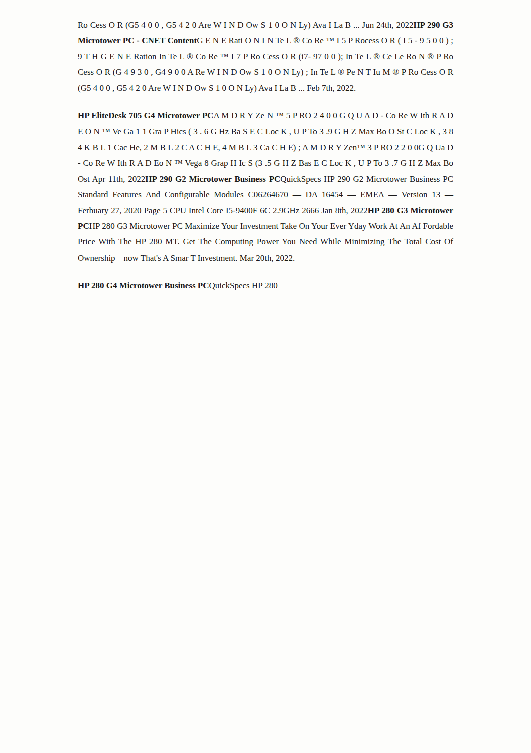Ro Cess O R (G5 4 0 0 , G5 4 2 0 Are W I N D Ow S 1 0 O N Ly) Ava I La B ... Jun 24th, 2022HP 290 G3 Microtower PC - CNET Content G E N E Rati O N I N Te L ® Co Re ™ I 5 P Rocess O R ( I 5 - 9 5 0 0 ) ; 9 T H G E N E Ration In Te L ® Co Re ™ I 7 P Ro Cess O R (i7- 97 0 0 ); In Te L ® Ce Le Ro N ® P Ro Cess O R (G 4 9 3 0 , G4 9 0 0 A Re W I N D Ow S 1 0 O N Ly) ; In Te L ® Pe N T Iu M ® P Ro Cess O R (G5 4 0 0 , G5 4 2 0 Are W I N D Ow S 1 0 O N Ly) Ava I La B ... Feb 7th, 2022.
HP EliteDesk 705 G4 Microtower PCA M D R Y Ze N ™ 5 P RO 2 4 0 0 G Q U A D - Co Re W Ith R A D E O N ™ Ve Ga 1 1 Gra P Hics ( 3 . 6 G Hz Ba S E C Loc K , U P To 3 .9 G H Z Max Bo O St C Loc K , 3 8 4 K B L 1 Cac He, 2 M B L 2 C A C H E, 4 M B L 3 Ca C H E) ; A M D R Y Zen™ 3 P RO 2 2 0 0G Q Ua D - Co Re W Ith R A D Eo N ™ Vega 8 Grap H Ic S (3 .5 G H Z Bas E C Loc K , U P To 3 .7 G H Z Max Bo Ost Apr 11th, 2022HP 290 G2 Microtower Business PCQuickSpecs HP 290 G2 Microtower Business PC Standard Features And Configurable Modules C06264670 — DA 16454 — EMEA — Version 13 — Ferbuary 27, 2020 Page 5 CPU Intel Core I5-9400F 6C 2.9GHz 2666 Jan 8th, 2022HP 280 G3 Microtower PCHP 280 G3 Microtower PC Maximize Your Investment Take On Your Ever Yday Work At An Af Fordable Price With The HP 280 MT. Get The Computing Power You Need While Minimizing The Total Cost Of Ownership—now That's A Smar T Investment. Mar 20th, 2022.
HP 280 G4 Microtower Business PCQuickSpecs HP 280